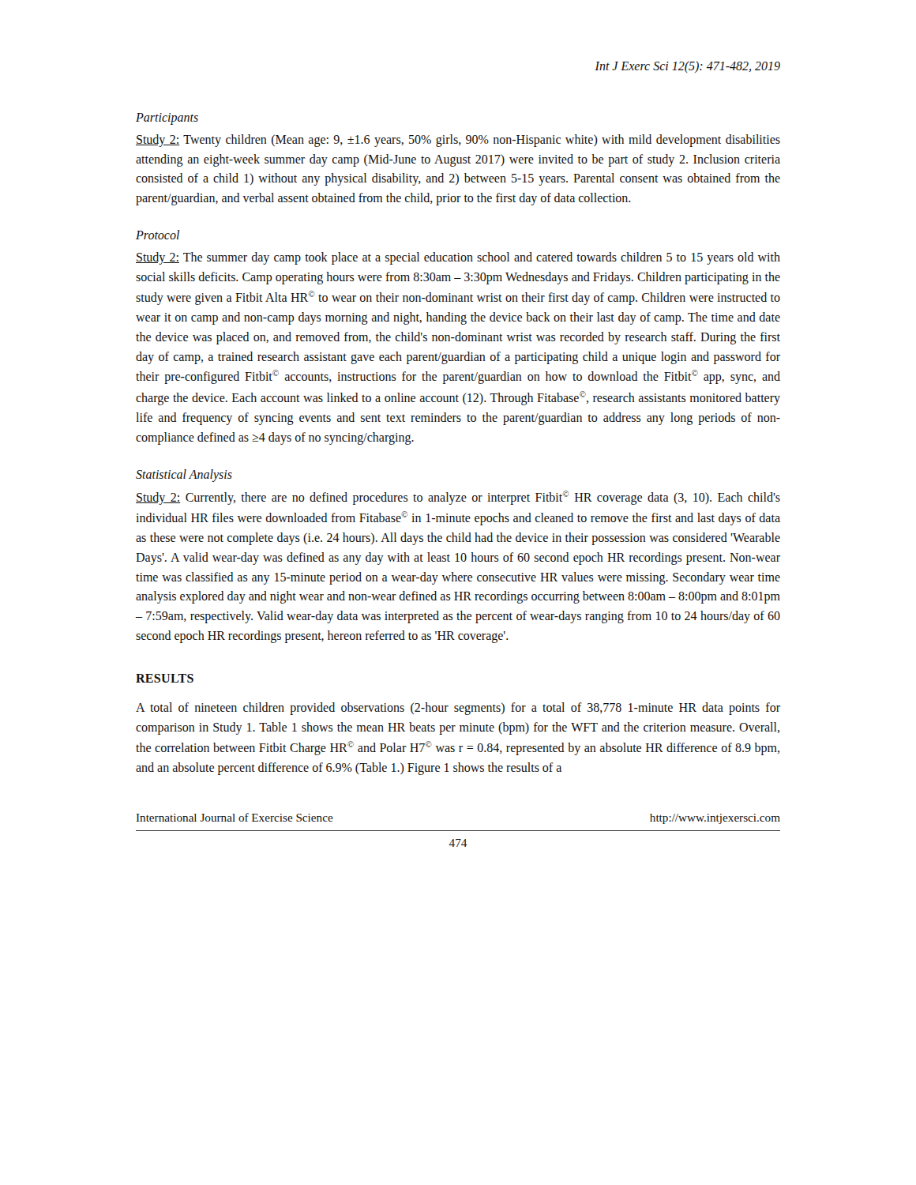Int J Exerc Sci 12(5): 471-482, 2019
Participants
Study 2: Twenty children (Mean age: 9, ±1.6 years, 50% girls, 90% non-Hispanic white) with mild development disabilities attending an eight-week summer day camp (Mid-June to August 2017) were invited to be part of study 2. Inclusion criteria consisted of a child 1) without any physical disability, and 2) between 5-15 years. Parental consent was obtained from the parent/guardian, and verbal assent obtained from the child, prior to the first day of data collection.
Protocol
Study 2: The summer day camp took place at a special education school and catered towards children 5 to 15 years old with social skills deficits. Camp operating hours were from 8:30am – 3:30pm Wednesdays and Fridays. Children participating in the study were given a Fitbit Alta HR© to wear on their non-dominant wrist on their first day of camp. Children were instructed to wear it on camp and non-camp days morning and night, handing the device back on their last day of camp. The time and date the device was placed on, and removed from, the child's non-dominant wrist was recorded by research staff. During the first day of camp, a trained research assistant gave each parent/guardian of a participating child a unique login and password for their pre-configured Fitbit© accounts, instructions for the parent/guardian on how to download the Fitbit© app, sync, and charge the device. Each account was linked to a online account (12). Through Fitabase©, research assistants monitored battery life and frequency of syncing events and sent text reminders to the parent/guardian to address any long periods of non-compliance defined as ≥4 days of no syncing/charging.
Statistical Analysis
Study 2: Currently, there are no defined procedures to analyze or interpret Fitbit© HR coverage data (3, 10). Each child's individual HR files were downloaded from Fitabase© in 1-minute epochs and cleaned to remove the first and last days of data as these were not complete days (i.e. 24 hours). All days the child had the device in their possession was considered 'Wearable Days'. A valid wear-day was defined as any day with at least 10 hours of 60 second epoch HR recordings present. Non-wear time was classified as any 15-minute period on a wear-day where consecutive HR values were missing. Secondary wear time analysis explored day and night wear and non-wear defined as HR recordings occurring between 8:00am – 8:00pm and 8:01pm – 7:59am, respectively. Valid wear-day data was interpreted as the percent of wear-days ranging from 10 to 24 hours/day of 60 second epoch HR recordings present, hereon referred to as 'HR coverage'.
RESULTS
A total of nineteen children provided observations (2-hour segments) for a total of 38,778 1-minute HR data points for comparison in Study 1. Table 1 shows the mean HR beats per minute (bpm) for the WFT and the criterion measure. Overall, the correlation between Fitbit Charge HR© and Polar H7© was r = 0.84, represented by an absolute HR difference of 8.9 bpm, and an absolute percent difference of 6.9% (Table 1.) Figure 1 shows the results of a
International Journal of Exercise Science http://www.intjexersci.com
474